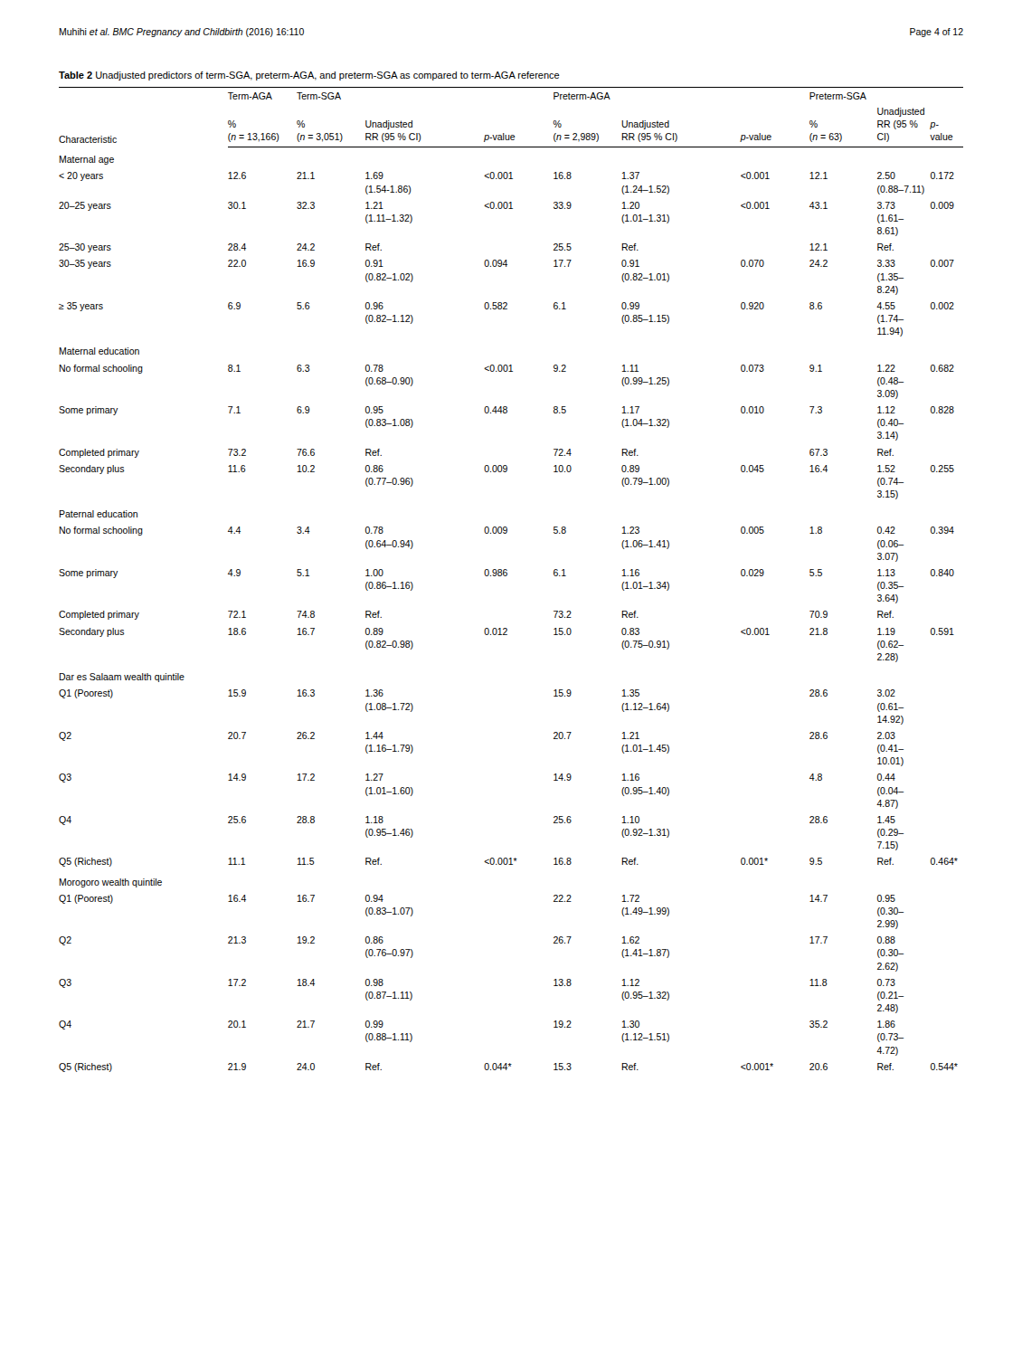Muhihi et al. BMC Pregnancy and Childbirth (2016) 16:110
Page 4 of 12
Table 2 Unadjusted predictors of term-SGA, preterm-AGA, and preterm-SGA as compared to term-AGA reference
| Characteristic | Term-AGA | Term-SGA | Preterm-AGA | Preterm-SGA |
| --- | --- | --- | --- | --- |
| % ( n = 13,166) | % ( n = 3,051) | Unadjusted RR (95 % CI) | p -value | % ( n = 2,989) | Unadjusted RR (95 % CI) | p -value | % ( n = 63) | Unadjusted RR (95 % CI) | p -value |
| Maternal age |
| < 20 years | 12.6 | 21.1 | 1.69 (1.54-1.86) | <0.001 | 16.8 | 1.37 (1.24–1.52) | <0.001 | 12.1 | 2.50 (0.88–7.11) | 0.172 |
| 20–25 years | 30.1 | 32.3 | 1.21 (1.11–1.32) | <0.001 | 33.9 | 1.20 (1.01–1.31) | <0.001 | 43.1 | 3.73 (1.61–8.61) | 0.009 |
| 25–30 years | 28.4 | 24.2 | Ref. | | 25.5 | Ref. | | 12.1 | Ref. | |
| 30–35 years | 22.0 | 16.9 | 0.91 (0.82–1.02) | 0.094 | 17.7 | 0.91 (0.82–1.01) | 0.070 | 24.2 | 3.33 (1.35–8.24) | 0.007 |
| ≥ 35 years | 6.9 | 5.6 | 0.96 (0.82–1.12) | 0.582 | 6.1 | 0.99 (0.85–1.15) | 0.920 | 8.6 | 4.55 (1.74–11.94) | 0.002 |
| Maternal education |
| No formal schooling | 8.1 | 6.3 | 0.78 (0.68–0.90) | <0.001 | 9.2 | 1.11 (0.99–1.25) | 0.073 | 9.1 | 1.22 (0.48–3.09) | 0.682 |
| Some primary | 7.1 | 6.9 | 0.95 (0.83–1.08) | 0.448 | 8.5 | 1.17 (1.04–1.32) | 0.010 | 7.3 | 1.12 (0.40–3.14) | 0.828 |
| Completed primary | 73.2 | 76.6 | Ref. | | 72.4 | Ref. | | 67.3 | Ref. | |
| Secondary plus | 11.6 | 10.2 | 0.86 (0.77–0.96) | 0.009 | 10.0 | 0.89 (0.79–1.00) | 0.045 | 16.4 | 1.52 (0.74–3.15) | 0.255 |
| Paternal education |
| No formal schooling | 4.4 | 3.4 | 0.78 (0.64–0.94) | 0.009 | 5.8 | 1.23 (1.06–1.41) | 0.005 | 1.8 | 0.42 (0.06–3.07) | 0.394 |
| Some primary | 4.9 | 5.1 | 1.00 (0.86–1.16) | 0.986 | 6.1 | 1.16 (1.01–1.34) | 0.029 | 5.5 | 1.13 (0.35–3.64) | 0.840 |
| Completed primary | 72.1 | 74.8 | Ref. | | 73.2 | Ref. | | 70.9 | Ref. | |
| Secondary plus | 18.6 | 16.7 | 0.89 (0.82–0.98) | 0.012 | 15.0 | 0.83 (0.75–0.91) | <0.001 | 21.8 | 1.19 (0.62–2.28) | 0.591 |
| Dar es Salaam wealth quintile |
| Q1 (Poorest) | 15.9 | 16.3 | 1.36 (1.08–1.72) | | 15.9 | 1.35 (1.12–1.64) | | 28.6 | 3.02 (0.61–14.92) | |
| Q2 | 20.7 | 26.2 | 1.44 (1.16–1.79) | | 20.7 | 1.21 (1.01–1.45) | | 28.6 | 2.03 (0.41–10.01) | |
| Q3 | 14.9 | 17.2 | 1.27 (1.01–1.60) | | 14.9 | 1.16 (0.95–1.40) | | 4.8 | 0.44 (0.04–4.87) | |
| Q4 | 25.6 | 28.8 | 1.18 (0.95–1.46) | | 25.6 | 1.10 (0.92–1.31) | | 28.6 | 1.45 (0.29–7.15) | |
| Q5 (Richest) | 11.1 | 11.5 | Ref. | <0.001* | 16.8 | Ref. | 0.001* | 9.5 | Ref. | 0.464* |
| Morogoro wealth quintile |
| Q1 (Poorest) | 16.4 | 16.7 | 0.94 (0.83–1.07) | | 22.2 | 1.72 (1.49–1.99) | | 14.7 | 0.95 (0.30–2.99) | |
| Q2 | 21.3 | 19.2 | 0.86 (0.76–0.97) | | 26.7 | 1.62 (1.41–1.87) | | 17.7 | 0.88 (0.30–2.62) | |
| Q3 | 17.2 | 18.4 | 0.98 (0.87–1.11) | | 13.8 | 1.12 (0.95–1.32) | | 11.8 | 0.73 (0.21–2.48) | |
| Q4 | 20.1 | 21.7 | 0.99 (0.88–1.11) | | 19.2 | 1.30 (1.12–1.51) | | 35.2 | 1.86 (0.73–4.72) | |
| Q5 (Richest) | 21.9 | 24.0 | Ref. | 0.044* | 15.3 | Ref. | <0.001* | 20.6 | Ref. | 0.544* |